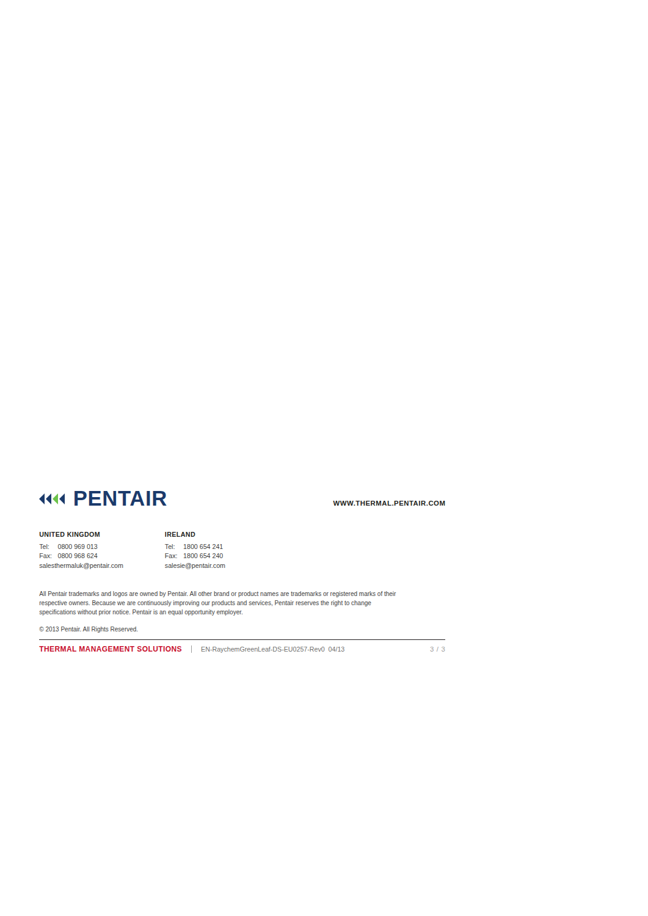Pentair mark PENTAIR
WWW.THERMAL.PENTAIR.COM
UNITED KINGDOM
Tel: 0800 969 013
Fax: 0800 968 624
salesthermaluk@pentair.com
IRELAND
Tel: 1800 654 241
Fax: 1800 654 240
salesie@pentair.com
All Pentair trademarks and logos are owned by Pentair. All other brand or product names are trademarks or registered marks of their respective owners. Because we are continuously improving our products and services, Pentair reserves the right to change specifications without prior notice. Pentair is an equal opportunity employer.
© 2013 Pentair. All Rights Reserved.
THERMAL MANAGEMENT SOLUTIONS EN-RaychemGreenLeaf-DS-EU0257-Rev0 04/13
3 / 3